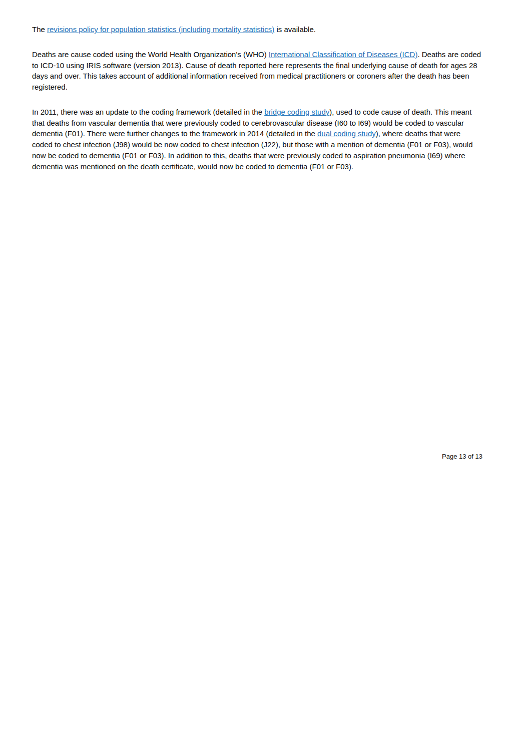The revisions policy for population statistics (including mortality statistics) is available.
Deaths are cause coded using the World Health Organization's (WHO) International Classification of Diseases (ICD). Deaths are coded to ICD-10 using IRIS software (version 2013). Cause of death reported here represents the final underlying cause of death for ages 28 days and over. This takes account of additional information received from medical practitioners or coroners after the death has been registered.
In 2011, there was an update to the coding framework (detailed in the bridge coding study), used to code cause of death. This meant that deaths from vascular dementia that were previously coded to cerebrovascular disease (I60 to I69) would be coded to vascular dementia (F01). There were further changes to the framework in 2014 (detailed in the dual coding study), where deaths that were coded to chest infection (J98) would be now coded to chest infection (J22), but those with a mention of dementia (F01 or F03), would now be coded to dementia (F01 or F03). In addition to this, deaths that were previously coded to aspiration pneumonia (I69) where dementia was mentioned on the death certificate, would now be coded to dementia (F01 or F03).
Page 13 of 13